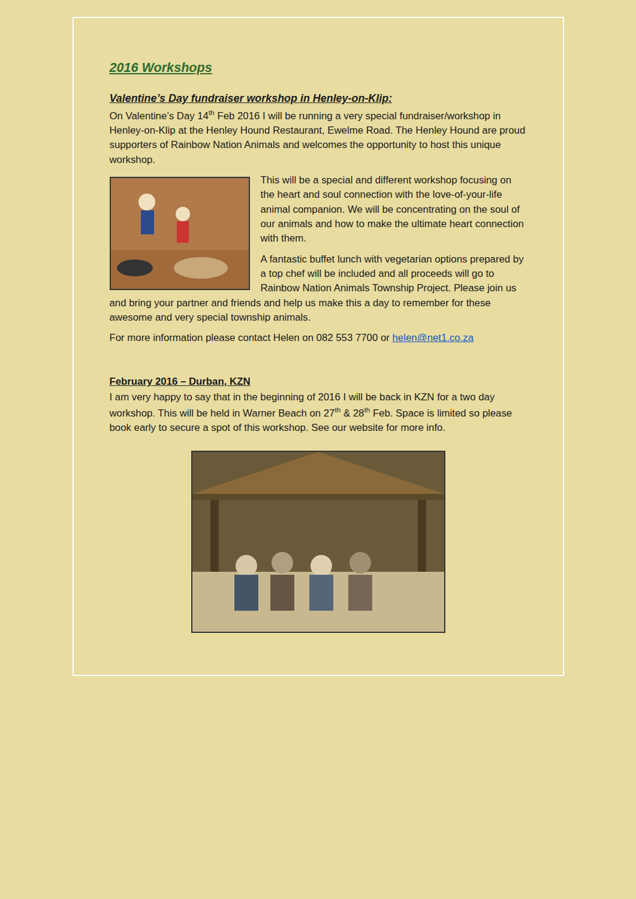2016 Workshops
Valentine’s Day fundraiser workshop in Henley-on-Klip:
On Valentine’s Day 14th Feb 2016 I will be running a very special fundraiser/workshop in Henley-on-Klip at the Henley Hound Restaurant, Ewelme Road. The Henley Hound are proud supporters of Rainbow Nation Animals and welcomes the opportunity to host this unique workshop.
This will be a special and different workshop focusing on the heart and soul connection with the love-of-your-life animal companion. We will be concentrating on the soul of our animals and how to make the ultimate heart connection with them.
A fantastic buffet lunch with vegetarian options prepared by a top chef will be included and all proceeds will go to Rainbow Nation Animals Township Project. Please join us and bring your partner and friends and help us make this a day to remember for these awesome and very special township animals.
For more information please contact Helen on 082 553 7700 or helen@net1.co.za
February 2016 – Durban, KZN
I am very happy to say that in the beginning of 2016 I will be back in KZN for a two day workshop. This will be held in Warner Beach on 27th & 28th Feb. Space is limited so please book early to secure a spot of this workshop. See our website for more info.